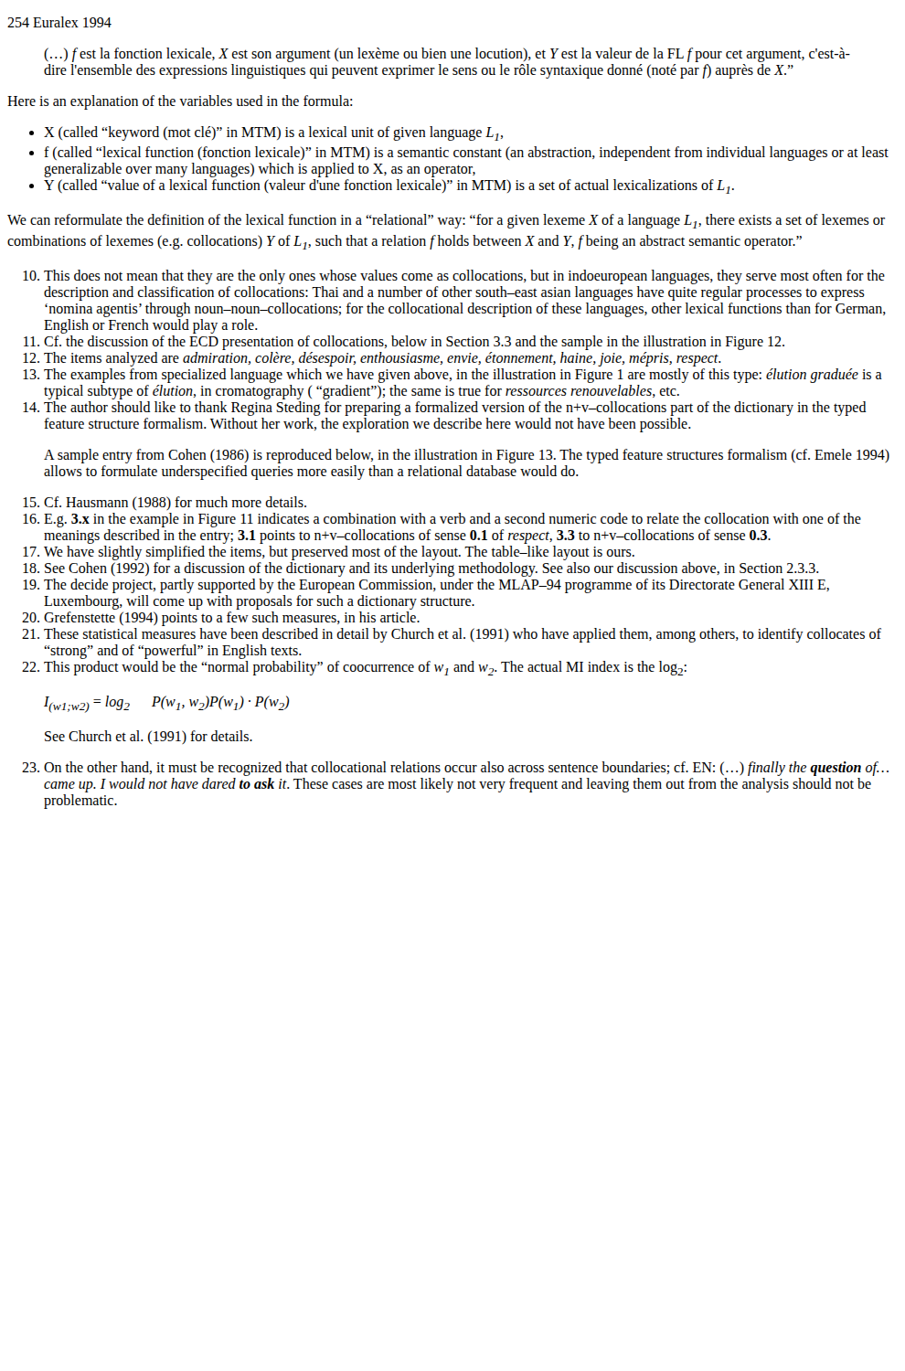254 Euralex 1994
(…) f est la fonction lexicale, X est son argument (un lexème ou bien une locution), et Y est la valeur de la FL f pour cet argument, c'est-à-dire l'ensemble des expressions linguistiques qui peuvent exprimer le sens ou le rôle syntaxique donné (noté par f) auprès de X.”
Here is an explanation of the variables used in the formula:
X (called “keyword (mot clé)” in MTM) is a lexical unit of given language L1,
f (called “lexical function (fonction lexicale)” in MTM) is a semantic constant (an abstraction, independent from individual languages or at least generalizable over many languages) which is applied to X, as an operator,
Y (called “value of a lexical function (valeur d'une fonction lexicale)” in MTM) is a set of actual lexicalizations of L1.
We can reformulate the definition of the lexical function in a “relational” way: “for a given lexeme X of a language L1, there exists a set of lexemes or combinations of lexemes (e.g. collocations) Y of L1, such that a relation f holds between X and Y, f being an abstract semantic operator.”
This does not mean that they are the only ones whose values come as collocations, but in indoeuropean languages, they serve most often for the description and classification of collocations: Thai and a number of other south–east asian languages have quite regular processes to express ‘nomina agentis’ through noun–noun–collocations; for the collocational description of these languages, other lexical functions than for German, English or French would play a role.
Cf. the discussion of the ECD presentation of collocations, below in Section 3.3 and the sample in the illustration in Figure 12.
The items analyzed are admiration, colère, désespoir, enthousiasme, envie, étonnement, haine, joie, mépris, respect.
The examples from specialized language which we have given above, in the illustration in Figure 1 are mostly of this type: élution graduée is a typical subtype of élution, in cromatography ( “gradient”); the same is true for ressources renouvelables, etc.
The author should like to thank Regina Steding for preparing a formalized version of the n+v–collocations part of the dictionary in the typed feature structure formalism. Without her work, the exploration we describe here would not have been possible.
A sample entry from Cohen (1986) is reproduced below, in the illustration in Figure 13. The typed feature structures formalism (cf. Emele 1994) allows to formulate underspecified queries more easily than a relational database would do.
Cf. Hausmann (1988) for much more details.
E.g. 3.x in the example in Figure 11 indicates a combination with a verb and a second numeric code to relate the collocation with one of the meanings described in the entry; 3.1 points to n+v–collocations of sense 0.1 of respect, 3.3 to n+v–collocations of sense 0.3.
We have slightly simplified the items, but preserved most of the layout. The table–like layout is ours.
See Cohen (1992) for a discussion of the dictionary and its underlying methodology. See also our discussion above, in Section 2.3.3.
The decide project, partly supported by the European Commission, under the MLAP–94 programme of its Directorate General XIII E, Luxembourg, will come up with proposals for such a dictionary structure.
Grefenstette (1994) points to a few such measures, in his article.
These statistical measures have been described in detail by Church et al. (1991) who have applied them, among others, to identify collocates of “strong” and of “powerful” in English texts.
This product would be the “normal probability” of coocurrence of w1 and w2. The actual MI index is the log2:
I(w1;w2) = log2 P(w1, w2) P(w1) · P(w2)
See Church et al. (1991) for details.
On the other hand, it must be recognized that collocational relations occur also across sentence boundaries; cf. EN: (…) finally the question of…came up. I would not have dared to ask it. These cases are most likely not very frequent and leaving them out from the analysis should not be problematic.